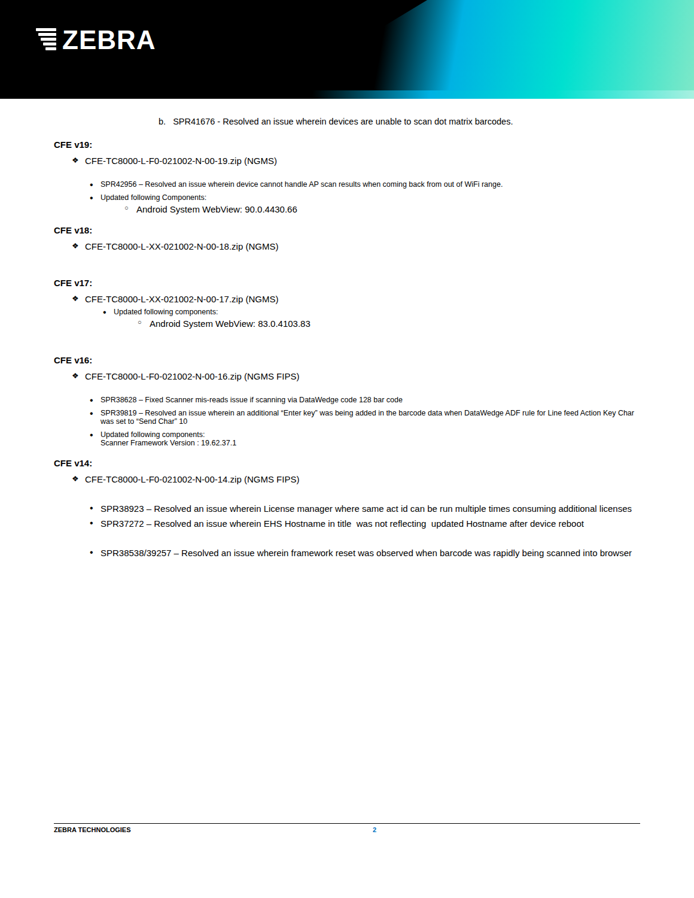ZEBRA
b. SPR41676 - Resolved an issue wherein devices are unable to scan dot matrix barcodes.
CFE v19:
CFE-TC8000-L-F0-021002-N-00-19.zip (NGMS)
SPR42956 – Resolved an issue wherein device cannot handle AP scan results when coming back from out of WiFi range.
Updated following Components:
Android System WebView: 90.0.4430.66
CFE v18:
CFE-TC8000-L-XX-021002-N-00-18.zip (NGMS)
CFE v17:
CFE-TC8000-L-XX-021002-N-00-17.zip (NGMS)
Updated following components:
Android System WebView: 83.0.4103.83
CFE v16:
CFE-TC8000-L-F0-021002-N-00-16.zip (NGMS FIPS)
SPR38628 – Fixed Scanner mis-reads issue if scanning via DataWedge code 128 bar code
SPR39819 – Resolved an issue wherein an additional “Enter key” was being added in the barcode data when DataWedge ADF rule for Line feed Action Key Char was set to “Send Char” 10
Updated following components:
Scanner Framework Version : 19.62.37.1
CFE v14:
CFE-TC8000-L-F0-021002-N-00-14.zip (NGMS FIPS)
SPR38923 – Resolved an issue wherein License manager where same act id can be run multiple times consuming additional licenses
SPR37272 – Resolved an issue wherein EHS Hostname in title was not reflecting updated Hostname after device reboot
SPR38538/39257 – Resolved an issue wherein framework reset was observed when barcode was rapidly being scanned into browser
ZEBRA TECHNOLOGIES 2